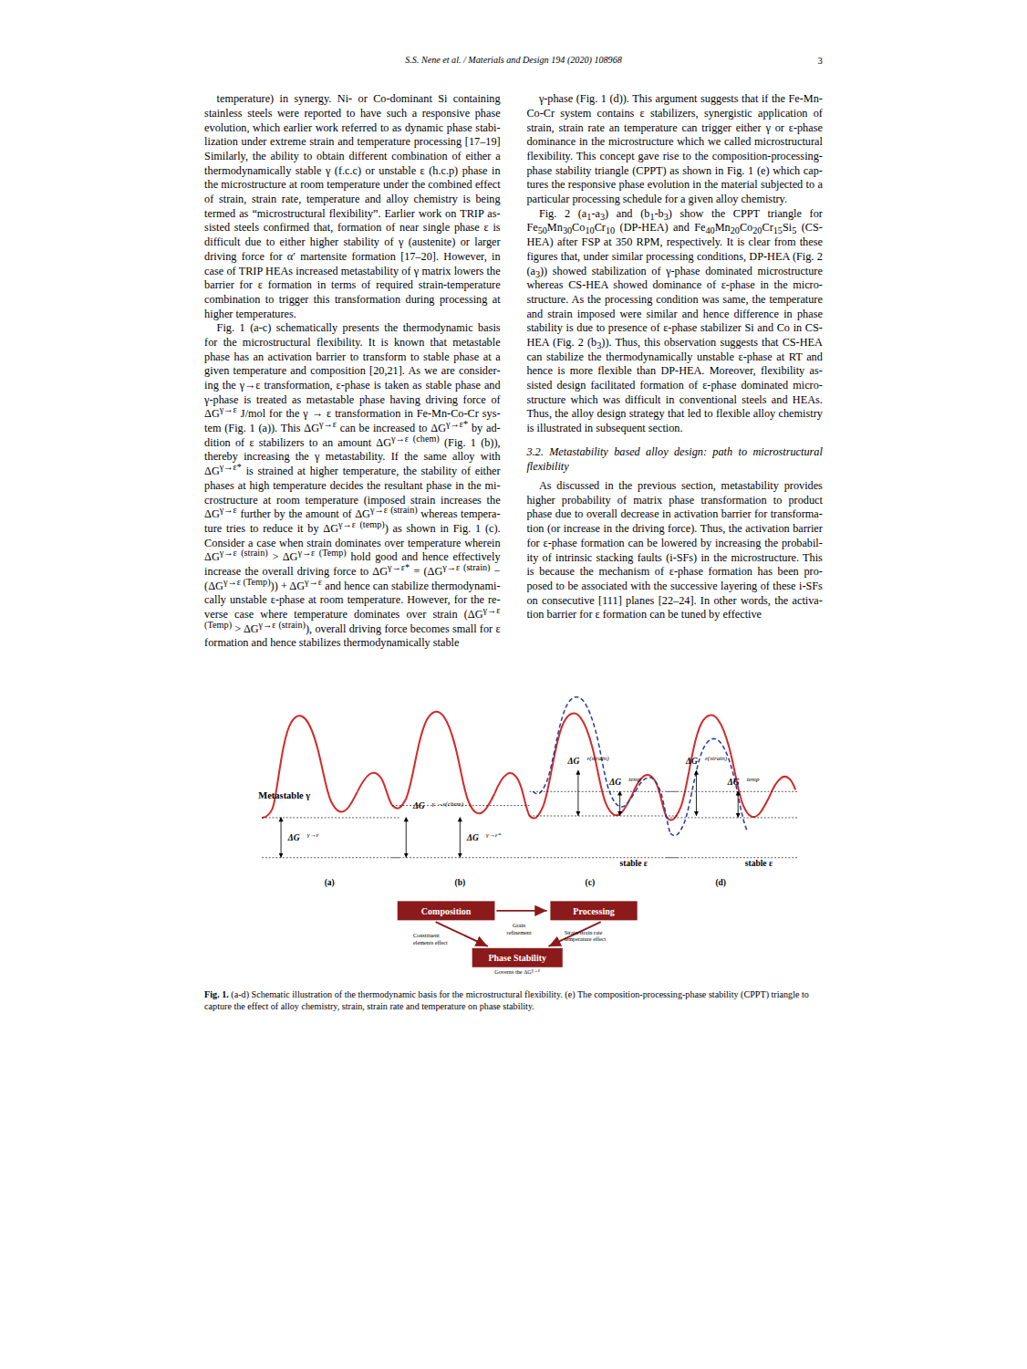S.S. Nene et al. / Materials and Design 194 (2020) 108968 3
temperature) in synergy. Ni- or Co-dominant Si containing stainless steels were reported to have such a responsive phase evolution, which earlier work referred to as dynamic phase stabilization under extreme strain and temperature processing [17–19] Similarly, the ability to obtain different combination of either a thermodynamically stable γ (f.c.c) or unstable ε (h.c.p) phase in the microstructure at room temperature under the combined effect of strain, strain rate, temperature and alloy chemistry is being termed as “microstructural flexibility”. Earlier work on TRIP assisted steels confirmed that, formation of near single phase ε is difficult due to either higher stability of γ (austenite) or larger driving force for α′ martensite formation [17–20]. However, in case of TRIP HEAs increased metastability of γ matrix lowers the barrier for ε formation in terms of required strain-temperature combination to trigger this transformation during processing at higher temperatures.
Fig. 1 (a-c) schematically presents the thermodynamic basis for the microstructural flexibility. It is known that metastable phase has an activation barrier to transform to stable phase at a given temperature and composition [20,21]. As we are considering the γ→ε transformation, ε-phase is taken as stable phase and γ-phase is treated as metastable phase having driving force of ΔGγ→ε J/mol for the γ → ε transformation in Fe-Mn-Co-Cr system (Fig. 1 (a)). This ΔGγ→ε can be increased to ΔGγ→ε* by addition of ε stabilizers to an amount ΔGγ→ε (chem) (Fig. 1 (b)), thereby increasing the γ metastability. If the same alloy with ΔGγ→ε* is strained at higher temperature, the stability of either phases at high temperature decides the resultant phase in the microstructure at room temperature (imposed strain increases the ΔGγ→ε further by the amount of ΔGγ→ε (strain) whereas temperature tries to reduce it by ΔGγ→ε (temp)) as shown in Fig. 1 (c). Consider a case when strain dominates over temperature wherein ΔGγ→ε (strain) > ΔGγ→ε (Temp) hold good and hence effectively increase the overall driving force to ΔGγ→ε* = (ΔGγ→ε (strain) − (ΔGγ→ε (Temp))) + ΔGγ→ε and hence can stabilize thermodynamically unstable ε-phase at room temperature. However, for the reverse case where temperature dominates over strain (ΔGγ→ε (Temp) > ΔGγ→ε (strain)), overall driving force becomes small for ε formation and hence stabilizes thermodynamically stable
γ-phase (Fig. 1 (d)). This argument suggests that if the Fe-Mn-Co-Cr system contains ε stabilizers, synergistic application of strain, strain rate an temperature can trigger either γ or ε-phase dominance in the microstructure which we called microstructural flexibility. This concept gave rise to the composition-processing-phase stability triangle (CPPT) as shown in Fig. 1 (e) which captures the responsive phase evolution in the material subjected to a particular processing schedule for a given alloy chemistry.
Fig. 2 (a1-a3) and (b1-b3) show the CPPT triangle for Fe50Mn30Co10Cr10 (DP-HEA) and Fe40Mn20Co20Cr15Si5 (CS-HEA) after FSP at 350 RPM, respectively. It is clear from these figures that, under similar processing conditions, DP-HEA (Fig. 2 (a3)) showed stabilization of γ-phase dominated microstructure whereas CS-HEA showed dominance of ε-phase in the microstructure. As the processing condition was same, the temperature and strain imposed were similar and hence difference in phase stability is due to presence of ε-phase stabilizer Si and Co in CS-HEA (Fig. 2 (b3)). Thus, this observation suggests that CS-HEA can stabilize the thermodynamically unstable ε-phase at RT and hence is more flexible than DP-HEA. Moreover, flexibility assisted design facilitated formation of ε-phase dominated microstructure which was difficult in conventional steels and HEAs. Thus, the alloy design strategy that led to flexible alloy chemistry is illustrated in subsequent section.
3.2. Metastability based alloy design: path to microstructural flexibility
As discussed in the previous section, metastability provides higher probability of matrix phase transformation to product phase due to overall decrease in activation barrier for transformation (or increase in the driving force). Thus, the activation barrier for ε-phase formation can be lowered by increasing the probability of intrinsic stacking faults (i-SFs) in the microstructure. This is because the mechanism of ε-phase formation has been proposed to be associated with the successive layering of these i-SFs on consecutive [111] planes [22–24]. In other words, the activation barrier for ε formation can be tuned by effective
Metastable γ ΔG γ→ε ΔG γ →ε(chem) ΔG γ→ε* ΔG ε(strain) ΔG temp ΔG ε(strain) ΔG temp stable ε stable ε (a) (b) (c) (d) Composition Processing Phase Stability Grain refinement Constituent elements effect Strain/strain rate temperature effect Governs the ΔGγ→ε (e)
Fig. 1. (a-d) Schematic illustration of the thermodynamic basis for the microstructural flexibility. (e) The composition-processing-phase stability (CPPT) triangle to capture the effect of alloy chemistry, strain, strain rate and temperature on phase stability.